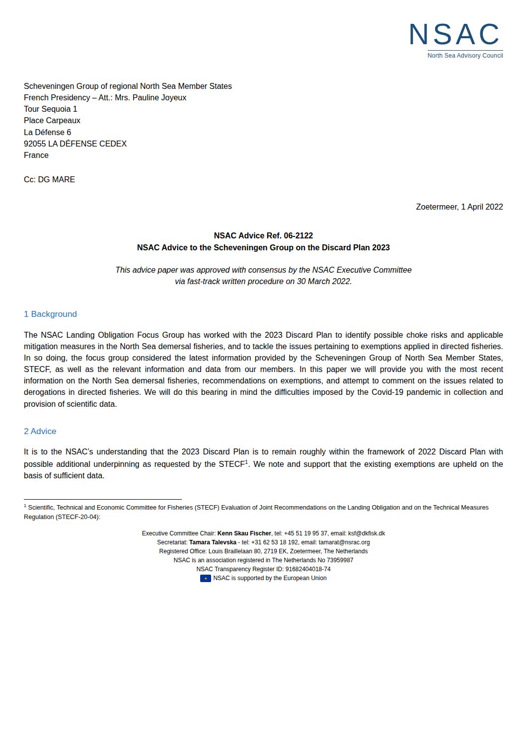NSAC
North Sea Advisory Council
Scheveningen Group of regional North Sea Member States
French Presidency – Att.: Mrs. Pauline Joyeux
Tour Sequoia 1
Place Carpeaux
La Défense 6
92055 LA DÉFENSE CEDEX
France
Cc: DG MARE
Zoetermeer, 1 April 2022
NSAC Advice Ref. 06-2122 NSAC Advice to the Scheveningen Group on the Discard Plan 2023
This advice paper was approved with consensus by the NSAC Executive Committee
via fast-track written procedure on 30 March 2022.
1 Background
The NSAC Landing Obligation Focus Group has worked with the 2023 Discard Plan to identify possible choke risks and applicable mitigation measures in the North Sea demersal fisheries, and to tackle the issues pertaining to exemptions applied in directed fisheries. In so doing, the focus group considered the latest information provided by the Scheveningen Group of North Sea Member States, STECF, as well as the relevant information and data from our members. In this paper we will provide you with the most recent information on the North Sea demersal fisheries, recommendations on exemptions, and attempt to comment on the issues related to derogations in directed fisheries. We will do this bearing in mind the difficulties imposed by the Covid-19 pandemic in collection and provision of scientific data.
2 Advice
It is to the NSAC’s understanding that the 2023 Discard Plan is to remain roughly within the framework of 2022 Discard Plan with possible additional underpinning as requested by the STECF1. We note and support that the existing exemptions are upheld on the basis of sufficient data.
1 Scientific, Technical and Economic Committee for Fisheries (STECF) Evaluation of Joint Recommendations on the Landing Obligation and on the Technical Measures Regulation (STECF-20-04):
Executive Committee Chair: Kenn Skau Fischer, tel: +45 51 19 95 37, email: ksf@dkfisk.dk
Secretariat: Tamara Talevska - tel: +31 62 53 18 192, email: tamarat@nsrac.org
Registered Office: Louis Braillelaan 80, 2719 EK, Zoetermeer, The Netherlands
NSAC is an association registered in The Netherlands No 73959987
NSAC Transparency Register ID: 91682404018-74
★NSAC is supported by the European Union